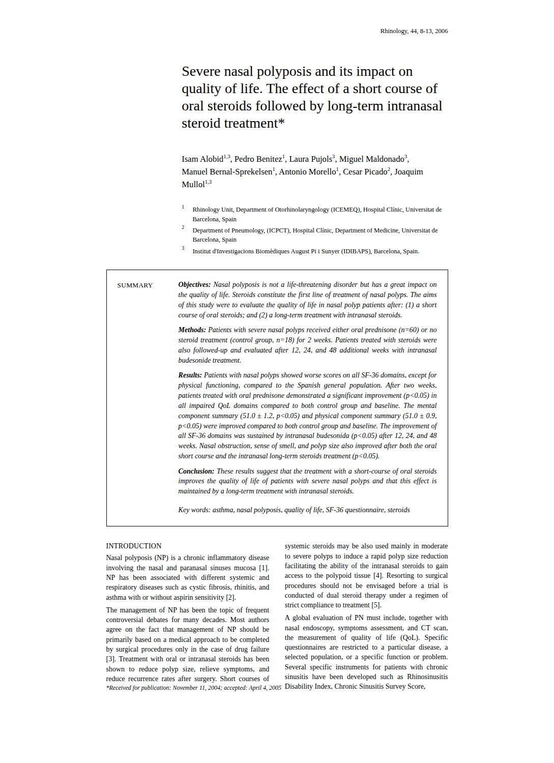Rhinology, 44, 8-13, 2006
Severe nasal polyposis and its impact on quality of life. The effect of a short course of oral steroids followed by long-term intranasal steroid treatment*
Isam Alobid1,3, Pedro Benitez1, Laura Pujols3, Miguel Maldonado3,
Manuel Bernal-Sprekelsen1, Antonio Morello1, Cesar Picado2, Joaquim Mullol1,3
Rhinology Unit, Department of Otorhinolaryngology (ICEMEQ), Hospital Clínic, Universitat de Barcelona, Spain
Department of Pneumology, (ICPCT), Hospital Clínic, Department of Medicine, Universitat de Barcelona, Spain
Institut d'Investigacions Biomèdiques August Pi i Sunyer (IDIBAPS), Barcelona, Spain.
SUMMARY
Objectives: Nasal polyposis is not a life-threatening disorder but has a great impact on the quality of life. Steroids constitute the first line of treatment of nasal polyps. The aims of this study were to evaluate the quality of life in nasal polyp patients after: (1) a short course of oral steroids; and (2) a long-term treatment with intranasal steroids.
Methods: Patients with severe nasal polyps received either oral prednisone (n=60) or no steroid treatment (control group, n=18) for 2 weeks. Patients treated with steroids were also followed-up and evaluated after 12, 24, and 48 additional weeks with intranasal budesonide treatment.
Results: Patients with nasal polyps showed worse scores on all SF-36 domains, except for physical functioning, compared to the Spanish general population. After two weeks, patients treated with oral prednisone demonstrated a significant improvement (p<0.05) in all impaired QoL domains compared to both control group and baseline. The mental component summary (51.0 ± 1.2, p<0.05) and physical component summary (51.0 ± 0.9, p<0.05) were improved compared to both control group and baseline. The improvement of all SF-36 domains was sustained by intranasal budesonida (p<0.05) after 12, 24, and 48 weeks. Nasal obstruction, sense of smell, and polyp size also improved after both the oral short course and the intranasal long-term steroids treatment (p<0.05).
Conclusion: These results suggest that the treatment with a short-course of oral steroids improves the quality of life of patients with severe nasal polyps and that this effect is maintained by a long-term treatment with intranasal steroids.
Key words: asthma, nasal polyposis, quality of life, SF-36 questionnaire, steroids
INTRODUCTION
Nasal polyposis (NP) is a chronic inflammatory disease involving the nasal and paranasal sinuses mucosa [1]. NP has been associated with different systemic and respiratory diseases such as cystic fibrosis, rhinitis, and asthma with or without aspirin sensitivity [2].
The management of NP has been the topic of frequent controversial debates for many decades. Most authors agree on the fact that management of NP should be primarily based on a medical approach to be completed by surgical procedures only in the case of drug failure [3]. Treatment with oral or intranasal steroids has been shown to reduce polyp size, relieve symptoms, and reduce recurrence rates after surgery. Short courses of systemic steroids may be also used mainly in moderate to severe polyps to induce a rapid polyp size reduction facilitating the ability of the intranasal steroids to gain access to the polypoid tissue [4]. Resorting to surgical procedures should not be envisaged before a trial is conducted of dual steroid therapy under a regimen of strict compliance to treatment [5].
A global evaluation of PN must include, together with nasal endoscopy, symptoms assessment, and CT scan, the measurement of quality of life (QoL). Specific questionnaires are restricted to a particular disease, a selected population, or a specific function or problem. Several specific instruments for patients with chronic sinusitis have been developed such as Rhinosinusitis Disability Index, Chronic Sinusitis Survey Score,
*Received for publication: November 11, 2004; accepted: April 4, 2005